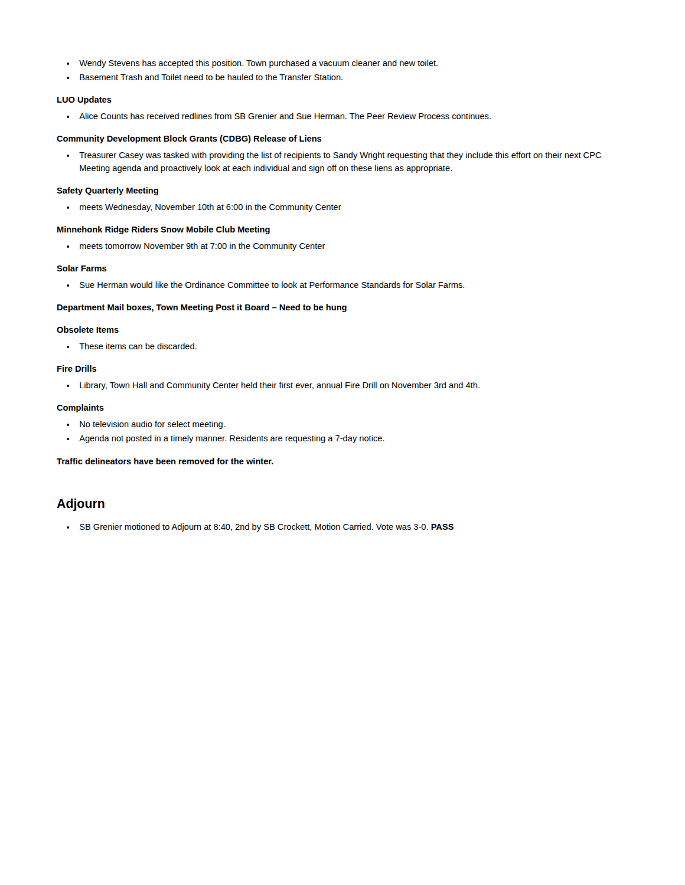Wendy Stevens has accepted this position. Town purchased a vacuum cleaner and new toilet.
Basement Trash and Toilet need to be hauled to the Transfer Station.
LUO Updates
Alice Counts has received redlines from SB Grenier and Sue Herman. The Peer Review Process continues.
Community Development Block Grants (CDBG) Release of Liens
Treasurer Casey was tasked with providing the list of recipients to Sandy Wright requesting that they include this effort on their next CPC Meeting agenda and proactively look at each individual and sign off on these liens as appropriate.
Safety Quarterly Meeting
meets Wednesday, November 10th at 6:00 in the Community Center
Minnehonk Ridge Riders Snow Mobile Club Meeting
meets tomorrow November 9th at 7:00 in the Community Center
Solar Farms
Sue Herman would like the Ordinance Committee to look at Performance Standards for Solar Farms.
Department Mail boxes, Town Meeting Post it Board – Need to be hung
Obsolete Items
These items can be discarded.
Fire Drills
Library, Town Hall and Community Center held their first ever, annual Fire Drill on November 3rd and 4th.
Complaints
No television audio for select meeting.
Agenda not posted in a timely manner. Residents are requesting a 7-day notice.
Traffic delineators have been removed for the winter.
Adjourn
SB Grenier motioned to Adjourn at 8:40, 2nd by SB Crockett, Motion Carried. Vote was 3-0. PASS